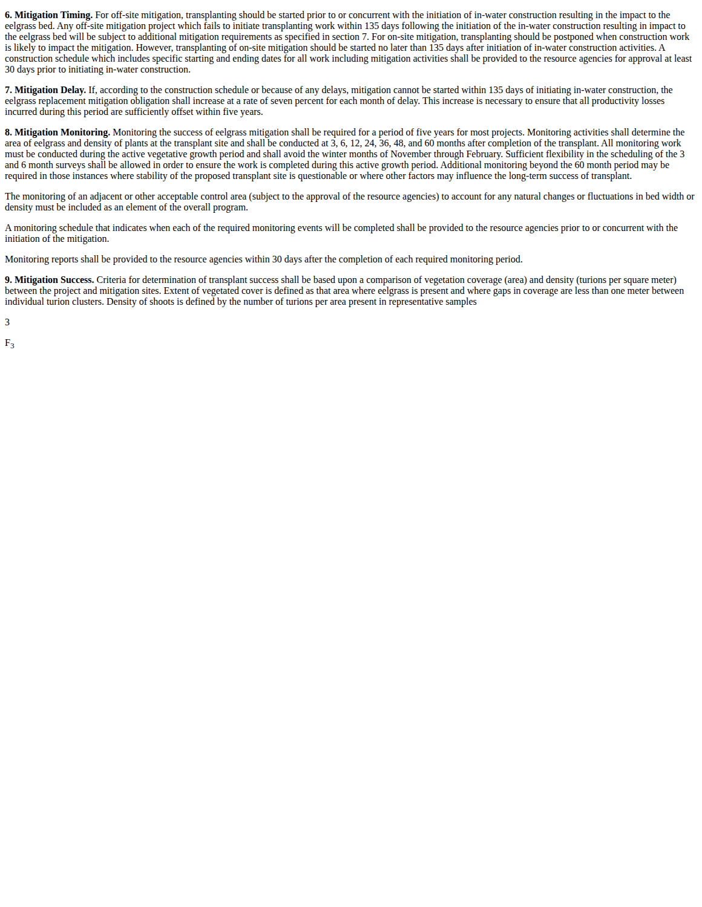6. Mitigation Timing. For off-site mitigation, transplanting should be started prior to or concurrent with the initiation of in-water construction resulting in the impact to the eelgrass bed. Any off-site mitigation project which fails to initiate transplanting work within 135 days following the initiation of the in-water construction resulting in impact to the eelgrass bed will be subject to additional mitigation requirements as specified in section 7. For on-site mitigation, transplanting should be postponed when construction work is likely to impact the mitigation. However, transplanting of on-site mitigation should be started no later than 135 days after initiation of in-water construction activities. A construction schedule which includes specific starting and ending dates for all work including mitigation activities shall be provided to the resource agencies for approval at least 30 days prior to initiating in-water construction.
7. Mitigation Delay. If, according to the construction schedule or because of any delays, mitigation cannot be started within 135 days of initiating in-water construction, the eelgrass replacement mitigation obligation shall increase at a rate of seven percent for each month of delay. This increase is necessary to ensure that all productivity losses incurred during this period are sufficiently offset within five years.
8. Mitigation Monitoring. Monitoring the success of eelgrass mitigation shall be required for a period of five years for most projects. Monitoring activities shall determine the area of eelgrass and density of plants at the transplant site and shall be conducted at 3, 6, 12, 24, 36, 48, and 60 months after completion of the transplant. All monitoring work must be conducted during the active vegetative growth period and shall avoid the winter months of November through February. Sufficient flexibility in the scheduling of the 3 and 6 month surveys shall be allowed in order to ensure the work is completed during this active growth period. Additional monitoring beyond the 60 month period may be required in those instances where stability of the proposed transplant site is questionable or where other factors may influence the long-term success of transplant.
The monitoring of an adjacent or other acceptable control area (subject to the approval of the resource agencies) to account for any natural changes or fluctuations in bed width or density must be included as an element of the overall program.
A monitoring schedule that indicates when each of the required monitoring events will be completed shall be provided to the resource agencies prior to or concurrent with the initiation of the mitigation.
Monitoring reports shall be provided to the resource agencies within 30 days after the completion of each required monitoring period.
9. Mitigation Success. Criteria for determination of transplant success shall be based upon a comparison of vegetation coverage (area) and density (turions per square meter) between the project and mitigation sites. Extent of vegetated cover is defined as that area where eelgrass is present and where gaps in coverage are less than one meter between individual turion clusters. Density of shoots is defined by the number of turions per area present in representative samples
3
F3